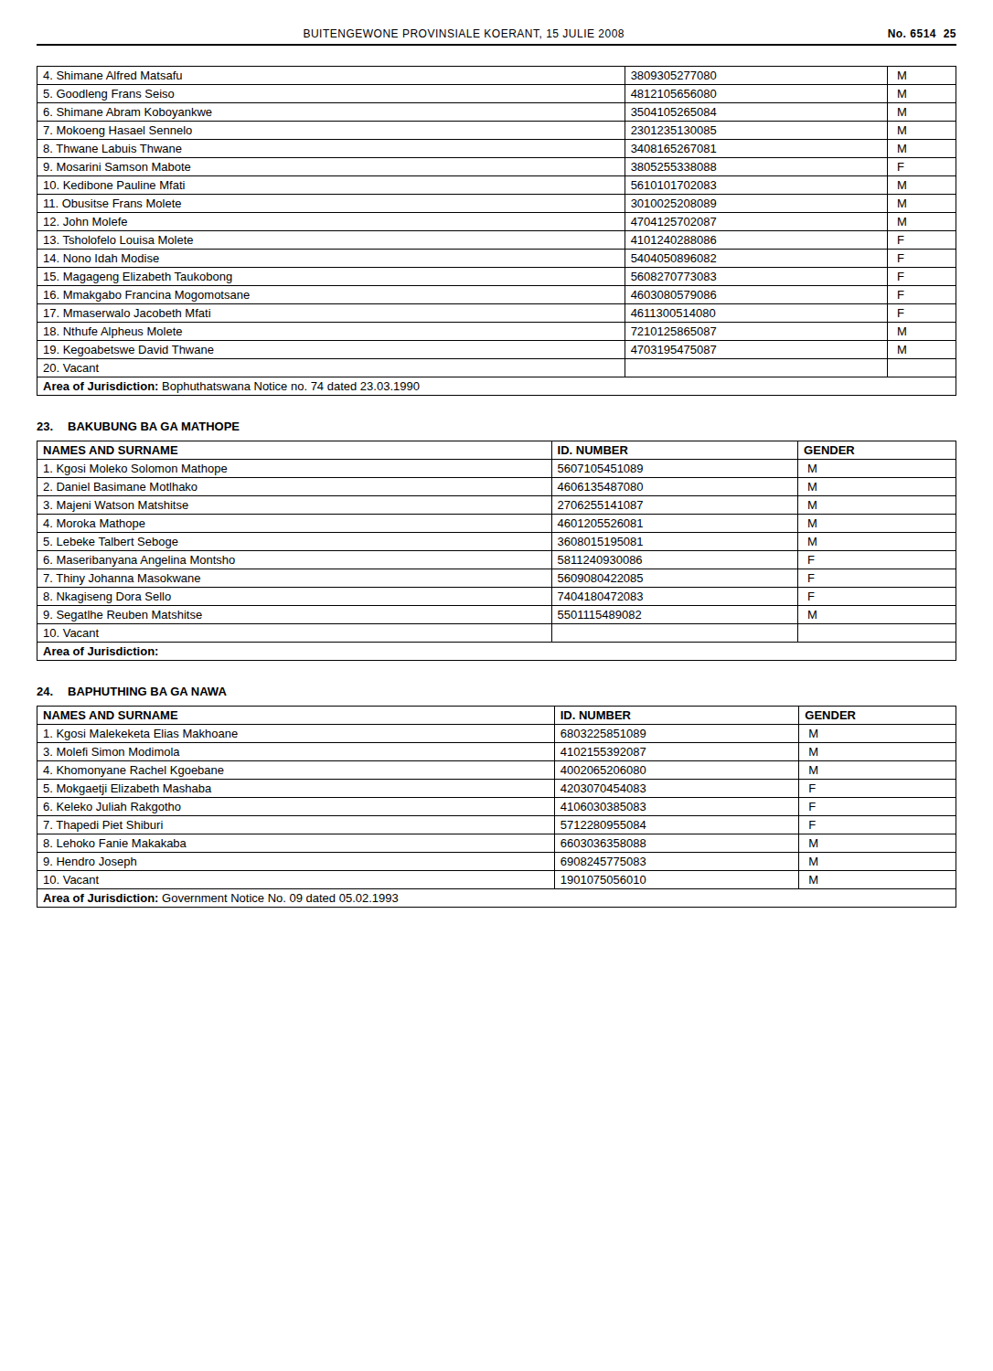No. 6514 25 BUITENGEWONE PROVINSIALE KOERANT, 15 JULIE 2008
| 4. Shimane Alfred Matsafu | 3809305277080 | M |
| 5. Goodleng Frans Seiso | 4812105656080 | M |
| 6. Shimane Abram Koboyankwe | 3504105265084 | M |
| 7. Mokoeng Hasael Sennelo | 2301235130085 | M |
| 8. Thwane Labuis Thwane | 3408165267081 | M |
| 9. Mosarini Samson Mabote | 3805255338088 | F |
| 10. Kedibone Pauline Mfati | 5610101702083 | M |
| 11. Obusitse Frans Molete | 3010025208089 | M |
| 12. John Molefe | 4704125702087 | M |
| 13. Tsholofelo Louisa Molete | 4101240288086 | F |
| 14. Nono Idah Modise | 5404050896082 | F |
| 15. Magageng Elizabeth Taukobong | 5608270773083 | F |
| 16. Mmakgabo Francina Mogomotsane | 4603080579086 | F |
| 17. Mmaserwalo Jacobeth Mfati | 4611300514080 | F |
| 18. Nthufe Alpheus Molete | 7210125865087 | M |
| 19. Kegoabetswe David Thwane | 4703195475087 | M |
| 20. Vacant | | |
| Area of Jurisdiction: Bophuthatswana Notice no. 74 dated 23.03.1990 |
23. BAKUBUNG BA GA MATHOPE
| NAMES AND SURNAME | ID. NUMBER | GENDER |
| --- | --- | --- |
| 1. Kgosi Moleko Solomon Mathope | 5607105451089 | M |
| 2. Daniel Basimane Motlhako | 4606135487080 | M |
| 3. Majeni Watson Matshitse | 2706255141087 | M |
| 4. Moroka Mathope | 4601205526081 | M |
| 5. Lebeke Talbert Seboge | 3608015195081 | M |
| 6. Maseribanyana Angelina Montsho | 5811240930086 | F |
| 7. Thiny Johanna Masokwane | 5609080422085 | F |
| 8. Nkagiseng Dora Sello | 7404180472083 | F |
| 9. Segatlhe Reuben Matshitse | 5501115489082 | M |
| 10. Vacant | | |
| Area of Jurisdiction: |
24. BAPHUTHING BA GA NAWA
| NAMES AND SURNAME | ID. NUMBER | GENDER |
| --- | --- | --- |
| 1. Kgosi Malekeketa Elias Makhoane | 6803225851089 | M |
| 3. Molefi Simon Modimola | 4102155392087 | M |
| 4. Khomonyane Rachel Kgoebane | 4002065206080 | M |
| 5. Mokgaetji Elizabeth Mashaba | 4203070454083 | F |
| 6. Keleko Juliah Rakgotho | 4106030385083 | F |
| 7. Thapedi Piet Shiburi | 5712280955084 | F |
| 8. Lehoko Fanie Makakaba | 6603036358088 | M |
| 9. Hendro Joseph | 6908245775083 | M |
| 10. Vacant | 1901075056010 | M |
| Area of Jurisdiction: Government Notice No. 09 dated 05.02.1993 |